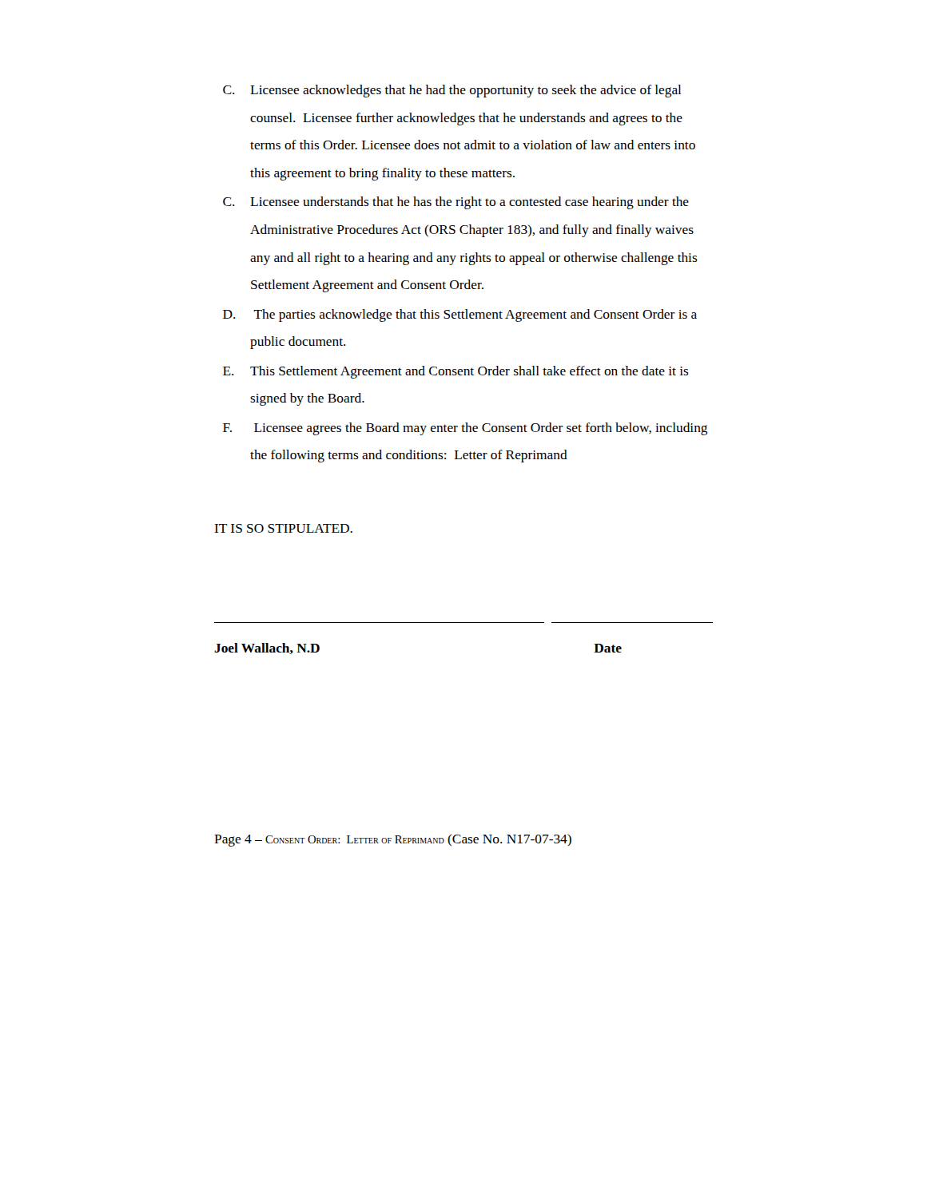C. Licensee acknowledges that he had the opportunity to seek the advice of legal counsel. Licensee further acknowledges that he understands and agrees to the terms of this Order. Licensee does not admit to a violation of law and enters into this agreement to bring finality to these matters.
C. Licensee understands that he has the right to a contested case hearing under the Administrative Procedures Act (ORS Chapter 183), and fully and finally waives any and all right to a hearing and any rights to appeal or otherwise challenge this Settlement Agreement and Consent Order.
D. The parties acknowledge that this Settlement Agreement and Consent Order is a public document.
E. This Settlement Agreement and Consent Order shall take effect on the date it is signed by the Board.
F. Licensee agrees the Board may enter the Consent Order set forth below, including the following terms and conditions: Letter of Reprimand
IT IS SO STIPULATED.
Joel Wallach, N.D
Date
Page 4 – Consent Order: Letter of Reprimand (Case No. N17-07-34)